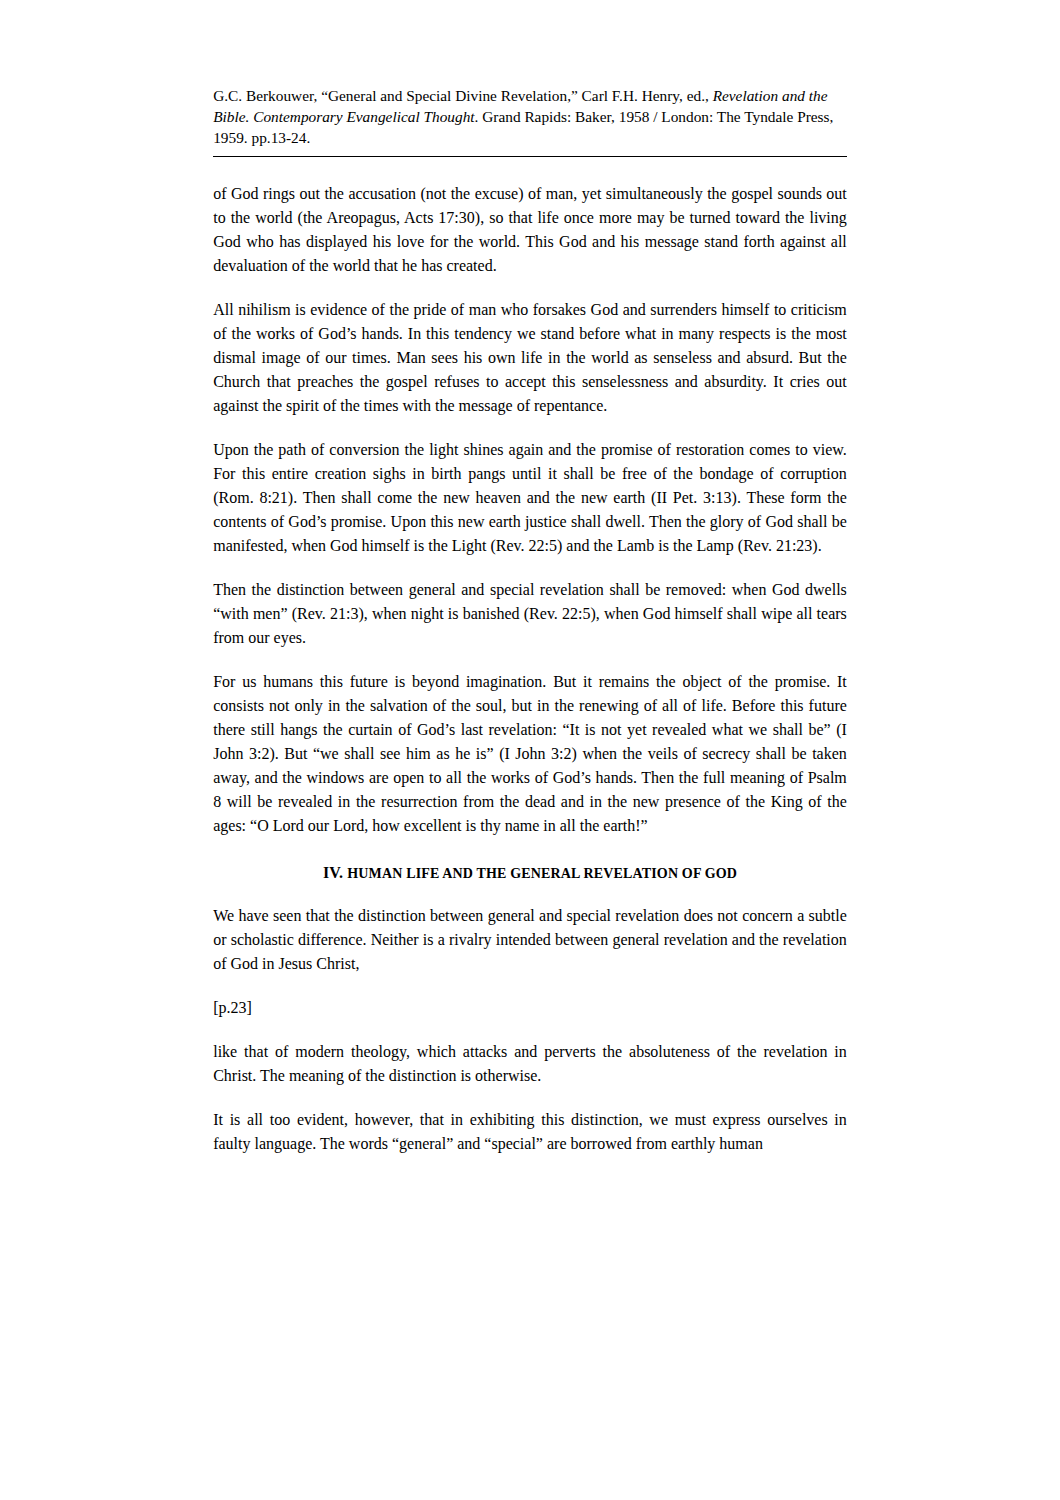G.C. Berkouwer, “General and Special Divine Revelation,” Carl F.H. Henry, ed., Revelation and the Bible. Contemporary Evangelical Thought. Grand Rapids: Baker, 1958 / London: The Tyndale Press, 1959. pp.13-24.
of God rings out the accusation (not the excuse) of man, yet simultaneously the gospel sounds out to the world (the Areopagus, Acts 17:30), so that life once more may be turned toward the living God who has displayed his love for the world. This God and his message stand forth against all devaluation of the world that he has created.
All nihilism is evidence of the pride of man who forsakes God and surrenders himself to criticism of the works of God’s hands. In this tendency we stand before what in many respects is the most dismal image of our times. Man sees his own life in the world as senseless and absurd. But the Church that preaches the gospel refuses to accept this senselessness and absurdity. It cries out against the spirit of the times with the message of repentance.
Upon the path of conversion the light shines again and the promise of restoration comes to view. For this entire creation sighs in birth pangs until it shall be free of the bondage of corruption (Rom. 8:21). Then shall come the new heaven and the new earth (II Pet. 3:13). These form the contents of God’s promise. Upon this new earth justice shall dwell. Then the glory of God shall be manifested, when God himself is the Light (Rev. 22:5) and the Lamb is the Lamp (Rev. 21:23).
Then the distinction between general and special revelation shall be removed: when God dwells “with men” (Rev. 21:3), when night is banished (Rev. 22:5), when God himself shall wipe all tears from our eyes.
For us humans this future is beyond imagination. But it remains the object of the promise. It consists not only in the salvation of the soul, but in the renewing of all of life. Before this future there still hangs the curtain of God’s last revelation: “It is not yet revealed what we shall be” (I John 3:2). But “we shall see him as he is” (I John 3:2) when the veils of secrecy shall be taken away, and the windows are open to all the works of God’s hands. Then the full meaning of Psalm 8 will be revealed in the resurrection from the dead and in the new presence of the King of the ages: “O Lord our Lord, how excellent is thy name in all the earth!”
IV. HUMAN LIFE AND THE GENERAL REVELATION OF GOD
We have seen that the distinction between general and special revelation does not concern a subtle or scholastic difference. Neither is a rivalry intended between general revelation and the revelation of God in Jesus Christ,
[p.23]
like that of modern theology, which attacks and perverts the absoluteness of the revelation in Christ. The meaning of the distinction is otherwise.
It is all too evident, however, that in exhibiting this distinction, we must express ourselves in faulty language. The words “general” and “special” are borrowed from earthly human